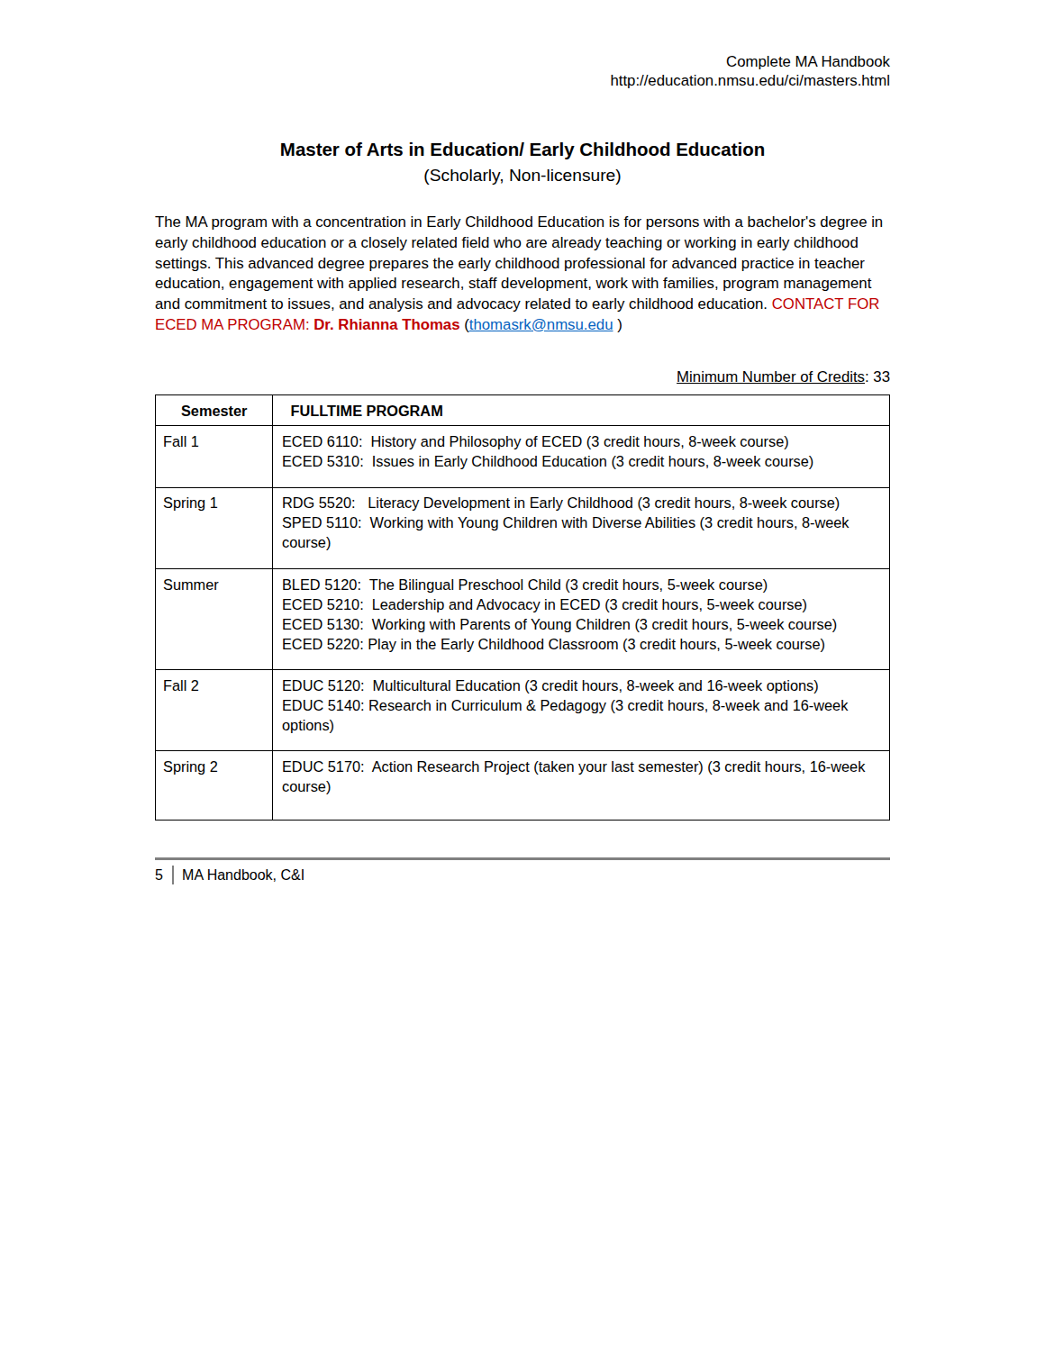Complete MA Handbook http://education.nmsu.edu/ci/masters.html
Master of Arts in Education/ Early Childhood Education
(Scholarly, Non-licensure)
The MA program with a concentration in Early Childhood Education is for persons with a bachelor's degree in early childhood education or a closely related field who are already teaching or working in early childhood settings. This advanced degree prepares the early childhood professional for advanced practice in teacher education, engagement with applied research, staff development, work with families, program management and commitment to issues, and analysis and advocacy related to early childhood education. CONTACT FOR ECED MA PROGRAM: Dr. Rhianna Thomas (thomasrk@nmsu.edu )
Minimum Number of Credits: 33
| Semester | FULLTIME PROGRAM |
| --- | --- |
| Fall 1 | ECED 6110: History and Philosophy of ECED (3 credit hours, 8-week course) ECED 5310: Issues in Early Childhood Education (3 credit hours, 8-week course) |
| Spring 1 | RDG 5520: Literacy Development in Early Childhood (3 credit hours, 8-week course) SPED 5110: Working with Young Children with Diverse Abilities (3 credit hours, 8-week course) |
| Summer | BLED 5120: The Bilingual Preschool Child (3 credit hours, 5-week course) ECED 5210: Leadership and Advocacy in ECED (3 credit hours, 5-week course) ECED 5130: Working with Parents of Young Children (3 credit hours, 5-week course) ECED 5220: Play in the Early Childhood Classroom (3 credit hours, 5-week course) |
| Fall 2 | EDUC 5120: Multicultural Education (3 credit hours, 8-week and 16-week options) EDUC 5140: Research in Curriculum & Pedagogy (3 credit hours, 8-week and 16-week options) |
| Spring 2 | EDUC 5170: Action Research Project (taken your last semester) (3 credit hours, 16-week course) |
5 MA Handbook, C&I